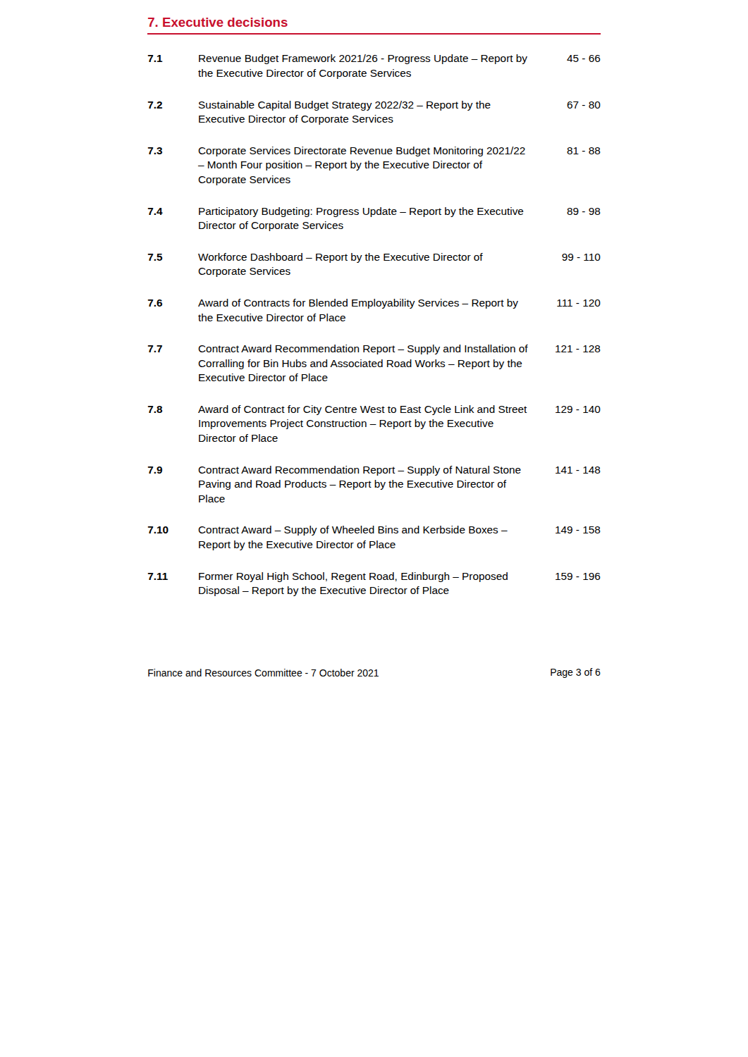7. Executive decisions
| 7.1 | Revenue Budget Framework 2021/26 - Progress Update – Report by the Executive Director of Corporate Services | 45 - 66 |
| 7.2 | Sustainable Capital Budget Strategy 2022/32 – Report by the Executive Director of Corporate Services | 67 - 80 |
| 7.3 | Corporate Services Directorate Revenue Budget Monitoring 2021/22 – Month Four position – Report by the Executive Director of Corporate Services | 81 - 88 |
| 7.4 | Participatory Budgeting: Progress Update – Report by the Executive Director of Corporate Services | 89 - 98 |
| 7.5 | Workforce Dashboard – Report by the Executive Director of Corporate Services | 99 - 110 |
| 7.6 | Award of Contracts for Blended Employability Services – Report by the Executive Director of Place | 111 - 120 |
| 7.7 | Contract Award Recommendation Report – Supply and Installation of Corralling for Bin Hubs and Associated Road Works – Report by the Executive Director of Place | 121 - 128 |
| 7.8 | Award of Contract for City Centre West to East Cycle Link and Street Improvements Project Construction – Report by the Executive Director of Place | 129 - 140 |
| 7.9 | Contract Award Recommendation Report – Supply of Natural Stone Paving and Road Products – Report by the Executive Director of Place | 141 - 148 |
| 7.10 | Contract Award – Supply of Wheeled Bins and Kerbside Boxes – Report by the Executive Director of Place | 149 - 158 |
| 7.11 | Former Royal High School, Regent Road, Edinburgh – Proposed Disposal – Report by the Executive Director of Place | 159 - 196 |
Finance and Resources Committee - 7 October 2021
Page 3 of 6